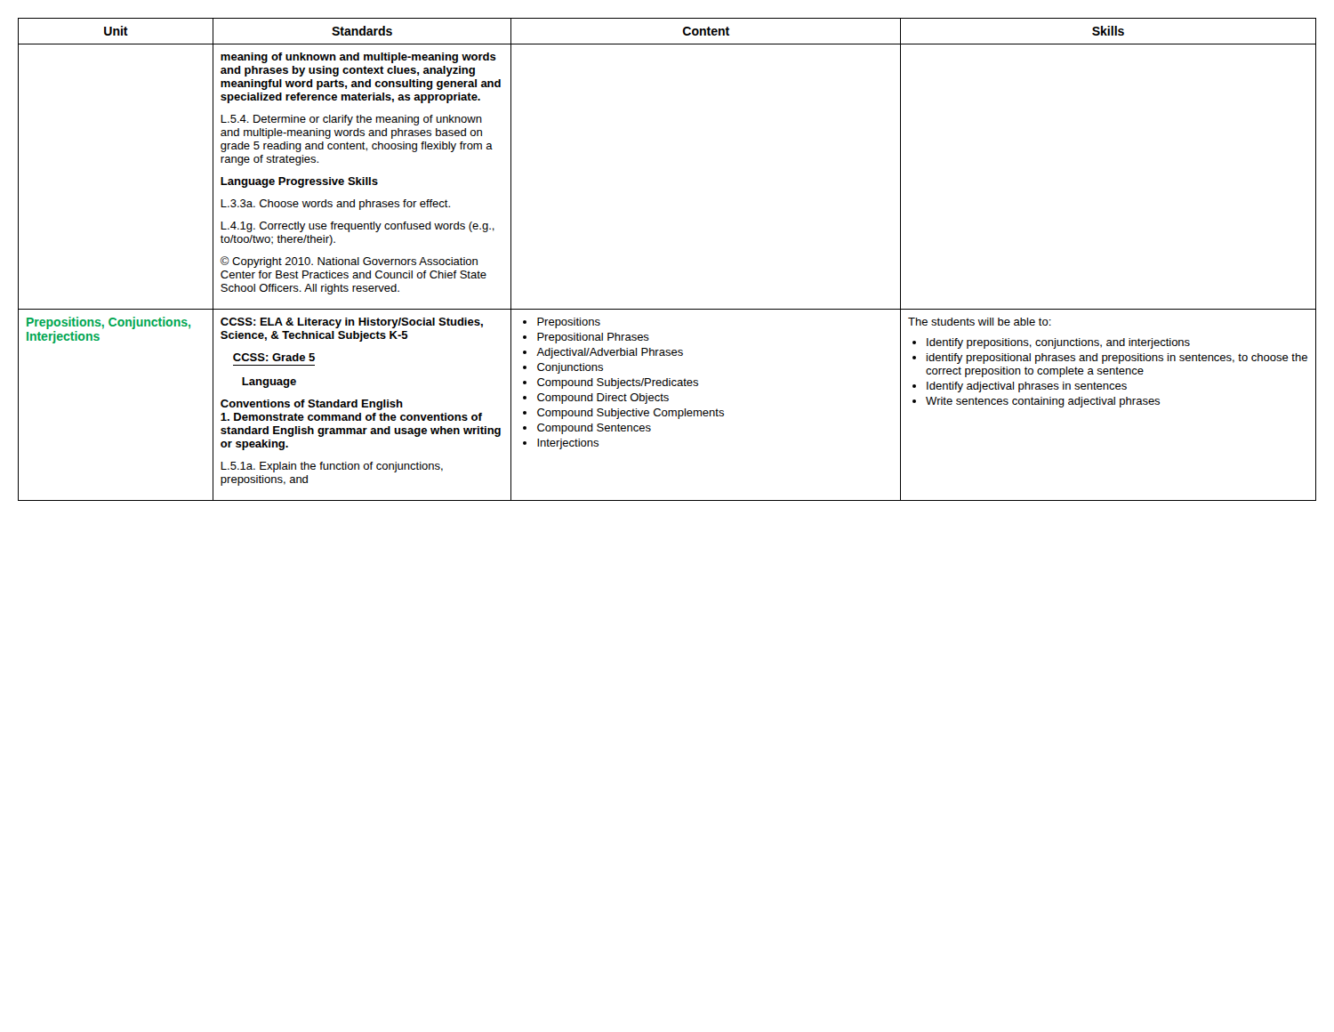| Unit | Standards | Content | Skills |
| --- | --- | --- | --- |
| | meaning of unknown and multiple-meaning words and phrases by using context clues, analyzing meaningful word parts, and consulting general and specialized reference materials, as appropriate. L.5.4. Determine or clarify the meaning of unknown and multiple-meaning words and phrases based on grade 5 reading and content, choosing flexibly from a range of strategies. Language Progressive Skills L.3.3a. Choose words and phrases for effect. L.4.1g. Correctly use frequently confused words (e.g., to/too/two; there/their). © Copyright 2010. National Governors Association Center for Best Practices and Council of Chief State School Officers. All rights reserved. | | |
| Prepositions, Conjunctions, Interjections | CCSS: ELA & Literacy in History/Social Studies, Science, & Technical Subjects K-5 CCSS: Grade 5 Language Conventions of Standard English 1. Demonstrate command of the conventions of standard English grammar and usage when writing or speaking. L.5.1a. Explain the function of conjunctions, prepositions, and | Prepositions Prepositional Phrases Adjectival/Adverbial Phrases Conjunctions Compound Subjects/Predicates Compound Direct Objects Compound Subjective Complements Compound Sentences Interjections | The students will be able to: Identify prepositions, conjunctions, and interjections identify prepositional phrases and prepositions in sentences, to choose the correct preposition to complete a sentence Identify adjectival phrases in sentences Write sentences containing adjectival phrases |